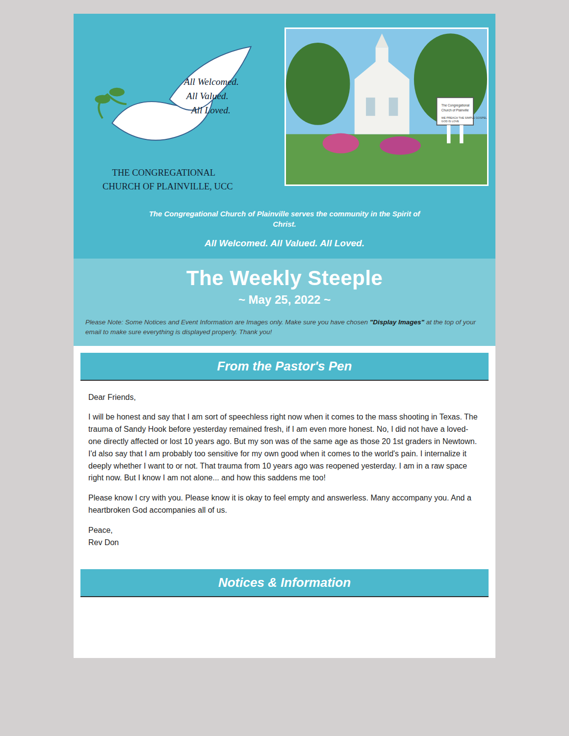The Congregational Church of Plainville serves the community in the Spirit of Christ.
All Welcomed. All Valued. All Loved.
The Weekly Steeple
~ May 25, 2022 ~
Please Note: Some Notices and Event Information are Images only. Make sure you have chosen "Display Images" at the top of your email to make sure everything is displayed properly. Thank you!
From the Pastor's Pen
Dear Friends,
I will be honest and say that I am sort of speechless right now when it comes to the mass shooting in Texas. The trauma of Sandy Hook before yesterday remained fresh, if I am even more honest. No, I did not have a loved-one directly affected or lost 10 years ago. But my son was of the same age as those 20 1st graders in Newtown. I'd also say that I am probably too sensitive for my own good when it comes to the world's pain. I internalize it deeply whether I want to or not. That trauma from 10 years ago was reopened yesterday. I am in a raw space right now. But I know I am not alone... and how this saddens me too!
Please know I cry with you. Please know it is okay to feel empty and answerless. Many accompany you. And a heartbroken God accompanies all of us.
Peace,
Rev Don
Notices & Information